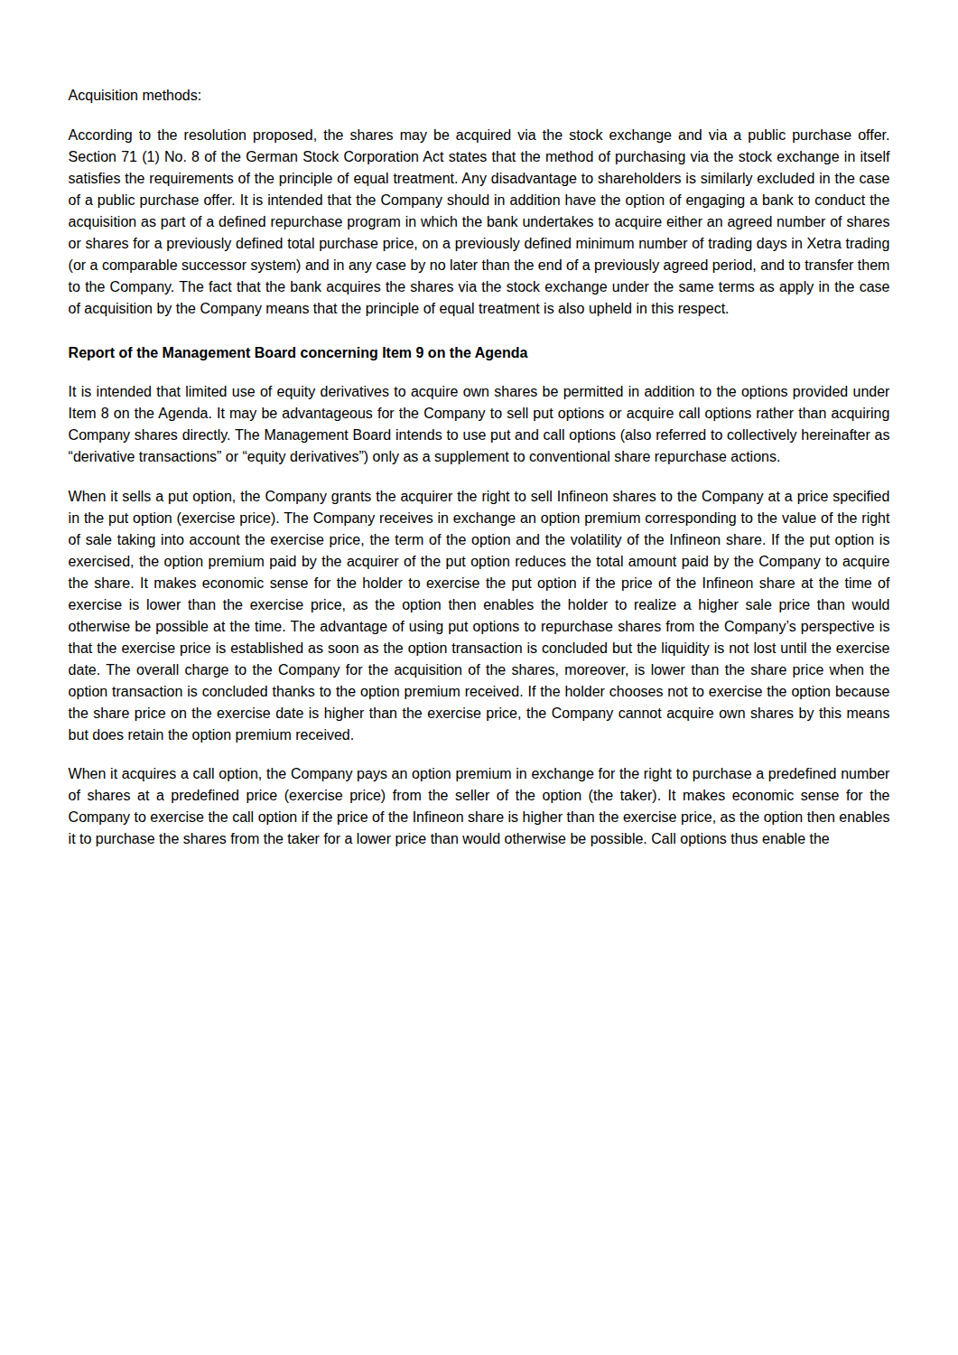Acquisition methods:
According to the resolution proposed, the shares may be acquired via the stock exchange and via a public purchase offer. Section 71 (1) No. 8 of the German Stock Corporation Act states that the method of purchasing via the stock exchange in itself satisfies the requirements of the principle of equal treatment. Any disadvantage to shareholders is similarly excluded in the case of a public purchase offer. It is intended that the Company should in addition have the option of engaging a bank to conduct the acquisition as part of a defined repurchase program in which the bank undertakes to acquire either an agreed number of shares or shares for a previously defined total purchase price, on a previously defined minimum number of trading days in Xetra trading (or a comparable successor system) and in any case by no later than the end of a previously agreed period, and to transfer them to the Company. The fact that the bank acquires the shares via the stock exchange under the same terms as apply in the case of acquisition by the Company means that the principle of equal treatment is also upheld in this respect.
Report of the Management Board concerning Item 9 on the Agenda
It is intended that limited use of equity derivatives to acquire own shares be permitted in addition to the options provided under Item 8 on the Agenda. It may be advantageous for the Company to sell put options or acquire call options rather than acquiring Company shares directly. The Management Board intends to use put and call options (also referred to collectively hereinafter as “derivative transactions” or “equity derivatives”) only as a supplement to conventional share repurchase actions.
When it sells a put option, the Company grants the acquirer the right to sell Infineon shares to the Company at a price specified in the put option (exercise price). The Company receives in exchange an option premium corresponding to the value of the right of sale taking into account the exercise price, the term of the option and the volatility of the Infineon share. If the put option is exercised, the option premium paid by the acquirer of the put option reduces the total amount paid by the Company to acquire the share. It makes economic sense for the holder to exercise the put option if the price of the Infineon share at the time of exercise is lower than the exercise price, as the option then enables the holder to realize a higher sale price than would otherwise be possible at the time. The advantage of using put options to repurchase shares from the Company’s perspective is that the exercise price is established as soon as the option transaction is concluded but the liquidity is not lost until the exercise date. The overall charge to the Company for the acquisition of the shares, moreover, is lower than the share price when the option transaction is concluded thanks to the option premium received. If the holder chooses not to exercise the option because the share price on the exercise date is higher than the exercise price, the Company cannot acquire own shares by this means but does retain the option premium received.
When it acquires a call option, the Company pays an option premium in exchange for the right to purchase a predefined number of shares at a predefined price (exercise price) from the seller of the option (the taker). It makes economic sense for the Company to exercise the call option if the price of the Infineon share is higher than the exercise price, as the option then enables it to purchase the shares from the taker for a lower price than would otherwise be possible. Call options thus enable the